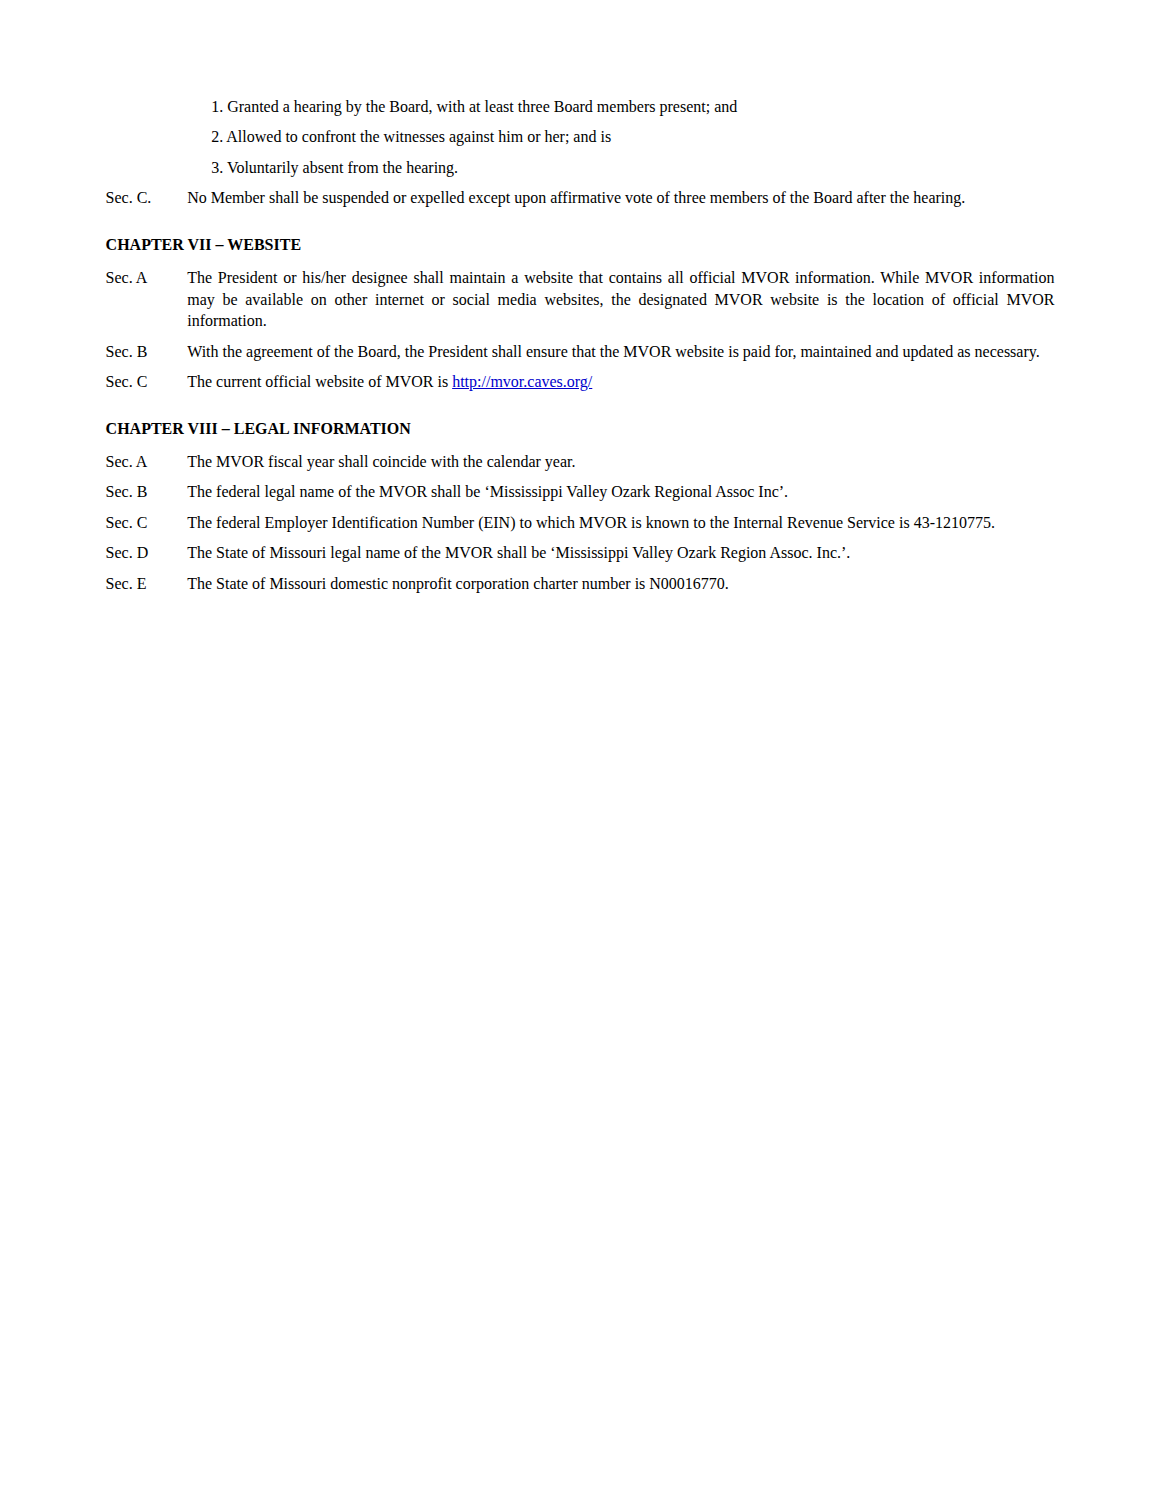1. Granted a hearing by the Board, with at least three Board members present; and
2. Allowed to confront the witnesses against him or her; and is
3. Voluntarily absent from the hearing.
Sec. C.
No Member shall be suspended or expelled except upon affirmative vote of three members of the Board after the hearing.
CHAPTER VII – WEBSITE
Sec. A
The President or his/her designee shall maintain a website that contains all official MVOR information. While MVOR information may be available on other internet or social media websites, the designated MVOR website is the location of official MVOR information.
Sec. B
With the agreement of the Board, the President shall ensure that the MVOR website is paid for, maintained and updated as necessary.
Sec. C
The current official website of MVOR is http://mvor.caves.org/
CHAPTER VIII – LEGAL INFORMATION
Sec. A
The MVOR fiscal year shall coincide with the calendar year.
Sec. B
The federal legal name of the MVOR shall be ‘Mississippi Valley Ozark Regional Assoc Inc’.
Sec. C
The federal Employer Identification Number (EIN) to which MVOR is known to the Internal Revenue Service is 43-1210775.
Sec. D
The State of Missouri legal name of the MVOR shall be ‘Mississippi Valley Ozark Region Assoc. Inc.’.
Sec. E
The State of Missouri domestic nonprofit corporation charter number is N00016770.